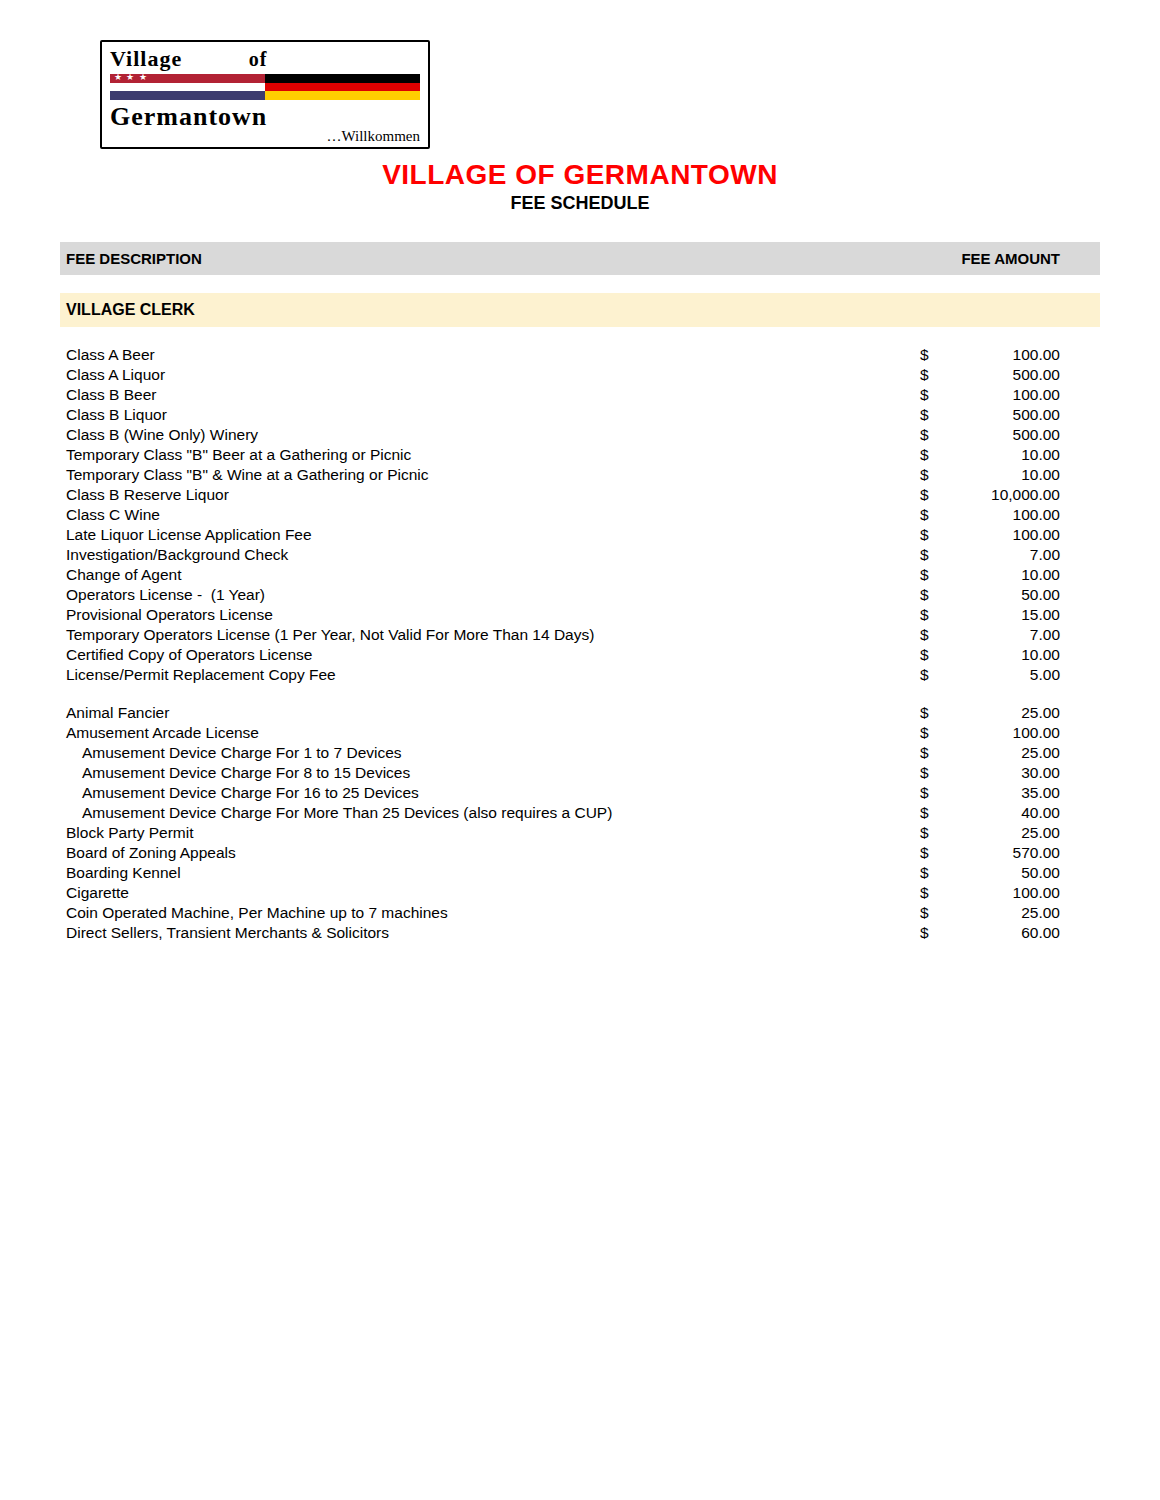Village of
Germantown
…Willkommen
VILLAGE OF GERMANTOWN
FEE SCHEDULE
| FEE DESCRIPTION | FEE AMOUNT |
| --- | --- |
| VILLAGE CLERK |
| Class A Beer | $ | 100.00 |
| Class A Liquor | $ | 500.00 |
| Class B Beer | $ | 100.00 |
| Class B Liquor | $ | 500.00 |
| Class B (Wine Only) Winery | $ | 500.00 |
| Temporary Class "B" Beer at a Gathering or Picnic | $ | 10.00 |
| Temporary Class "B" & Wine at a Gathering or Picnic | $ | 10.00 |
| Class B Reserve Liquor | $ | 10,000.00 |
| Class C Wine | $ | 100.00 |
| Late Liquor License Application Fee | $ | 100.00 |
| Investigation/Background Check | $ | 7.00 |
| Change of Agent | $ | 10.00 |
| Operators License - (1 Year) | $ | 50.00 |
| Provisional Operators License | $ | 15.00 |
| Temporary Operators License (1 Per Year, Not Valid For More Than 14 Days) | $ | 7.00 |
| Certified Copy of Operators License | $ | 10.00 |
| License/Permit Replacement Copy Fee | $ | 5.00 |
| Animal Fancier | $ | 25.00 |
| Amusement Arcade License | $ | 100.00 |
| Amusement Device Charge For 1 to 7 Devices | $ | 25.00 |
| Amusement Device Charge For 8 to 15 Devices | $ | 30.00 |
| Amusement Device Charge For 16 to 25 Devices | $ | 35.00 |
| Amusement Device Charge For More Than 25 Devices (also requires a CUP) | $ | 40.00 |
| Block Party Permit | $ | 25.00 |
| Board of Zoning Appeals | $ | 570.00 |
| Boarding Kennel | $ | 50.00 |
| Cigarette | $ | 100.00 |
| Coin Operated Machine, Per Machine up to 7 machines | $ | 25.00 |
| Direct Sellers, Transient Merchants & Solicitors | $ | 60.00 |